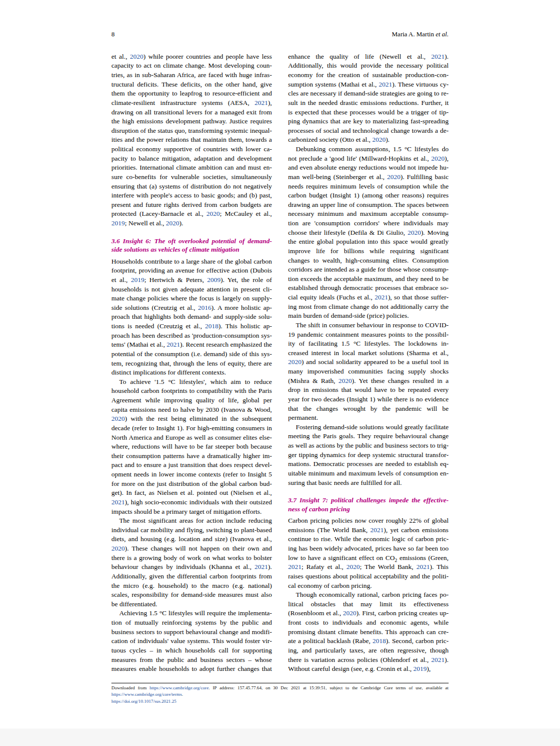8 Maria A. Martin et al.
et al., 2020) while poorer countries and people have less capacity to act on climate change. Most developing countries, as in sub-Saharan Africa, are faced with huge infrastructural deficits. These deficits, on the other hand, give them the opportunity to leapfrog to resource-efficient and climate-resilient infrastructure systems (AESA, 2021), drawing on all transitional levers for a managed exit from the high emissions development pathway. Justice requires disruption of the status quo, transforming systemic inequalities and the power relations that maintain them, towards a political economy supportive of countries with lower capacity to balance mitigation, adaptation and development priorities. International climate ambition can and must ensure co-benefits for vulnerable societies, simultaneously ensuring that (a) systems of distribution do not negatively interfere with people's access to basic goods; and (b) past, present and future rights derived from carbon budgets are protected (Lacey-Barnacle et al., 2020; McCauley et al., 2019; Newell et al., 2020).
3.6 Insight 6: The oft overlooked potential of demand-side solutions as vehicles of climate mitigation
Households contribute to a large share of the global carbon footprint, providing an avenue for effective action (Dubois et al., 2019; Hertwich & Peters, 2009). Yet, the role of households is not given adequate attention in present climate change policies where the focus is largely on supply-side solutions (Creutzig et al., 2016). A more holistic approach that highlights both demand- and supply-side solutions is needed (Creutzig et al., 2018). This holistic approach has been described as 'production-consumption systems' (Mathai et al., 2021). Recent research emphasized the potential of the consumption (i.e. demand) side of this system, recognizing that, through the lens of equity, there are distinct implications for different contexts.
To achieve '1.5 °C lifestyles', which aim to reduce household carbon footprints to compatibility with the Paris Agreement while improving quality of life, global per capita emissions need to halve by 2030 (Ivanova & Wood, 2020) with the rest being eliminated in the subsequent decade (refer to Insight 1). For high-emitting consumers in North America and Europe as well as consumer elites elsewhere, reductions will have to be far steeper both because their consumption patterns have a dramatically higher impact and to ensure a just transition that does respect development needs in lower income contexts (refer to Insight 5 for more on the just distribution of the global carbon budget). In fact, as Nielsen et al. pointed out (Nielsen et al., 2021), high socio-economic individuals with their outsized impacts should be a primary target of mitigation efforts.
The most significant areas for action include reducing individual car mobility and flying, switching to plant-based diets, and housing (e.g. location and size) (Ivanova et al., 2020). These changes will not happen on their own and there is a growing body of work on what works to bolster behaviour changes by individuals (Khanna et al., 2021). Additionally, given the differential carbon footprints from the micro (e.g. household) to the macro (e.g. national) scales, responsibility for demand-side measures must also be differentiated.
Achieving 1.5 °C lifestyles will require the implementation of mutually reinforcing systems by the public and business sectors to support behavioural change and modification of individuals' value systems. This would foster virtuous cycles – in which households call for supporting measures from the public and business sectors – whose measures enable households to adopt further changes that enhance the quality of life (Newell et al., 2021). Additionally, this would provide the necessary political economy for the creation of sustainable production-consumption systems (Mathai et al., 2021). These virtuous cycles are necessary if demand-side strategies are going to result in the needed drastic emissions reductions. Further, it is expected that these processes would be a trigger of tipping dynamics that are key to materializing fast-spreading processes of social and technological change towards a decarbonized society (Otto et al., 2020).
Debunking common assumptions, 1.5 °C lifestyles do not preclude a 'good life' (Millward-Hopkins et al., 2020), and even absolute energy reductions would not impede human well-being (Steinberger et al., 2020). Fulfilling basic needs requires minimum levels of consumption while the carbon budget (Insight 1) (among other reasons) requires drawing an upper line of consumption. The spaces between necessary minimum and maximum acceptable consumption are 'consumption corridors' where individuals may choose their lifestyle (Defila & Di Giulio, 2020). Moving the entire global population into this space would greatly improve life for billions while requiring significant changes to wealth, high-consuming elites. Consumption corridors are intended as a guide for those whose consumption exceeds the acceptable maximum, and they need to be established through democratic processes that embrace social equity ideals (Fuchs et al., 2021), so that those suffering most from climate change do not additionally carry the main burden of demand-side (price) policies.
The shift in consumer behaviour in response to COVID-19 pandemic containment measures points to the possibility of facilitating 1.5 °C lifestyles. The lockdowns increased interest in local market solutions (Sharma et al., 2020) and social solidarity appeared to be a useful tool in many impoverished communities facing supply shocks (Mishra & Rath, 2020). Yet these changes resulted in a drop in emissions that would have to be repeated every year for two decades (Insight 1) while there is no evidence that the changes wrought by the pandemic will be permanent.
Fostering demand-side solutions would greatly facilitate meeting the Paris goals. They require behavioural change as well as actions by the public and business sectors to trigger tipping dynamics for deep systemic structural transformations. Democratic processes are needed to establish equitable minimum and maximum levels of consumption ensuring that basic needs are fulfilled for all.
3.7 Insight 7: political challenges impede the effectiveness of carbon pricing
Carbon pricing policies now cover roughly 22% of global emissions (The World Bank, 2021), yet carbon emissions continue to rise. While the economic logic of carbon pricing has been widely advocated, prices have so far been too low to have a significant effect on CO2 emissions (Green, 2021; Rafaty et al., 2020; The World Bank, 2021). This raises questions about political acceptability and the political economy of carbon pricing.
Though economically rational, carbon pricing faces political obstacles that may limit its effectiveness (Rosenbloom et al., 2020). First, carbon pricing creates upfront costs to individuals and economic agents, while promising distant climate benefits. This approach can create a political backlash (Rabe, 2018). Second, carbon pricing, and particularly taxes, are often regressive, though there is variation across policies (Ohlendorf et al., 2021). Without careful design (see, e.g. Cronin et al., 2019),
Downloaded from https://www.cambridge.org/core. IP address: 157.45.77.64, on 30 Dec 2021 at 15:39:51, subject to the Cambridge Core terms of use, available at https://www.cambridge.org/core/terms.
https://doi.org/10.1017/sus.2021.25